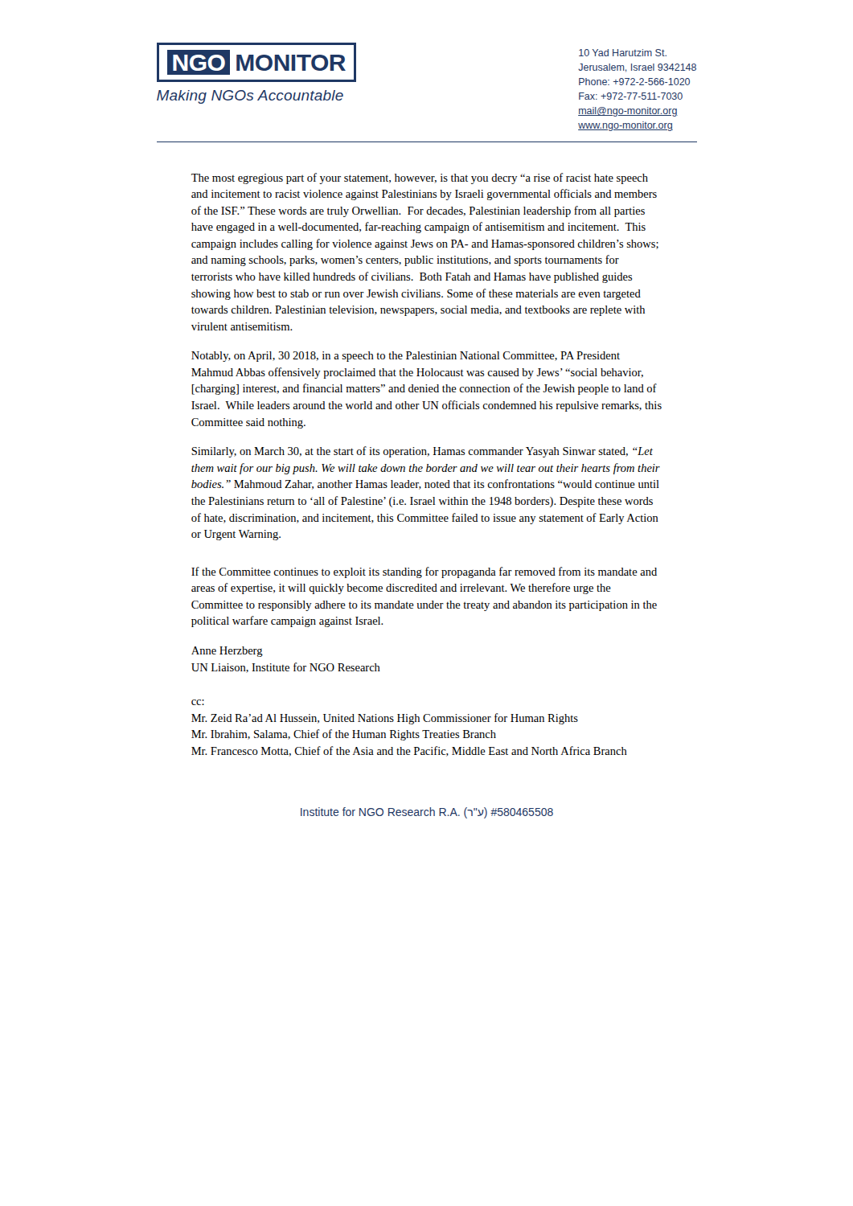NGO MONITOR
Making NGOs Accountable
10 Yad Harutzim St.
Jerusalem, Israel 9342148
Phone: +972-2-566-1020
Fax: +972-77-511-7030
mail@ngo-monitor.org
www.ngo-monitor.org
The most egregious part of your statement, however, is that you decry “a rise of racist hate speech and incitement to racist violence against Palestinians by Israeli governmental officials and members of the ISF.” These words are truly Orwellian. For decades, Palestinian leadership from all parties have engaged in a well-documented, far-reaching campaign of antisemitism and incitement. This campaign includes calling for violence against Jews on PA- and Hamas-sponsored children’s shows; and naming schools, parks, women’s centers, public institutions, and sports tournaments for terrorists who have killed hundreds of civilians. Both Fatah and Hamas have published guides showing how best to stab or run over Jewish civilians. Some of these materials are even targeted towards children. Palestinian television, newspapers, social media, and textbooks are replete with virulent antisemitism.
Notably, on April, 30 2018, in a speech to the Palestinian National Committee, PA President Mahmud Abbas offensively proclaimed that the Holocaust was caused by Jews’ “social behavior, [charging] interest, and financial matters” and denied the connection of the Jewish people to land of Israel. While leaders around the world and other UN officials condemned his repulsive remarks, this Committee said nothing.
Similarly, on March 30, at the start of its operation, Hamas commander Yasyah Sinwar stated, “Let them wait for our big push. We will take down the border and we will tear out their hearts from their bodies.” Mahmoud Zahar, another Hamas leader, noted that its confrontations “would continue until the Palestinians return to ‘all of Palestine’ (i.e. Israel within the 1948 borders). Despite these words of hate, discrimination, and incitement, this Committee failed to issue any statement of Early Action or Urgent Warning.
If the Committee continues to exploit its standing for propaganda far removed from its mandate and areas of expertise, it will quickly become discredited and irrelevant. We therefore urge the Committee to responsibly adhere to its mandate under the treaty and abandon its participation in the political warfare campaign against Israel.
Anne Herzberg
UN Liaison, Institute for NGO Research
cc:
Mr. Zeid Ra’ad Al Hussein, United Nations High Commissioner for Human Rights
Mr. Ibrahim, Salama, Chief of the Human Rights Treaties Branch
Mr. Francesco Motta, Chief of the Asia and the Pacific, Middle East and North Africa Branch
Institute for NGO Research R.A. (ע"ר) #580465508